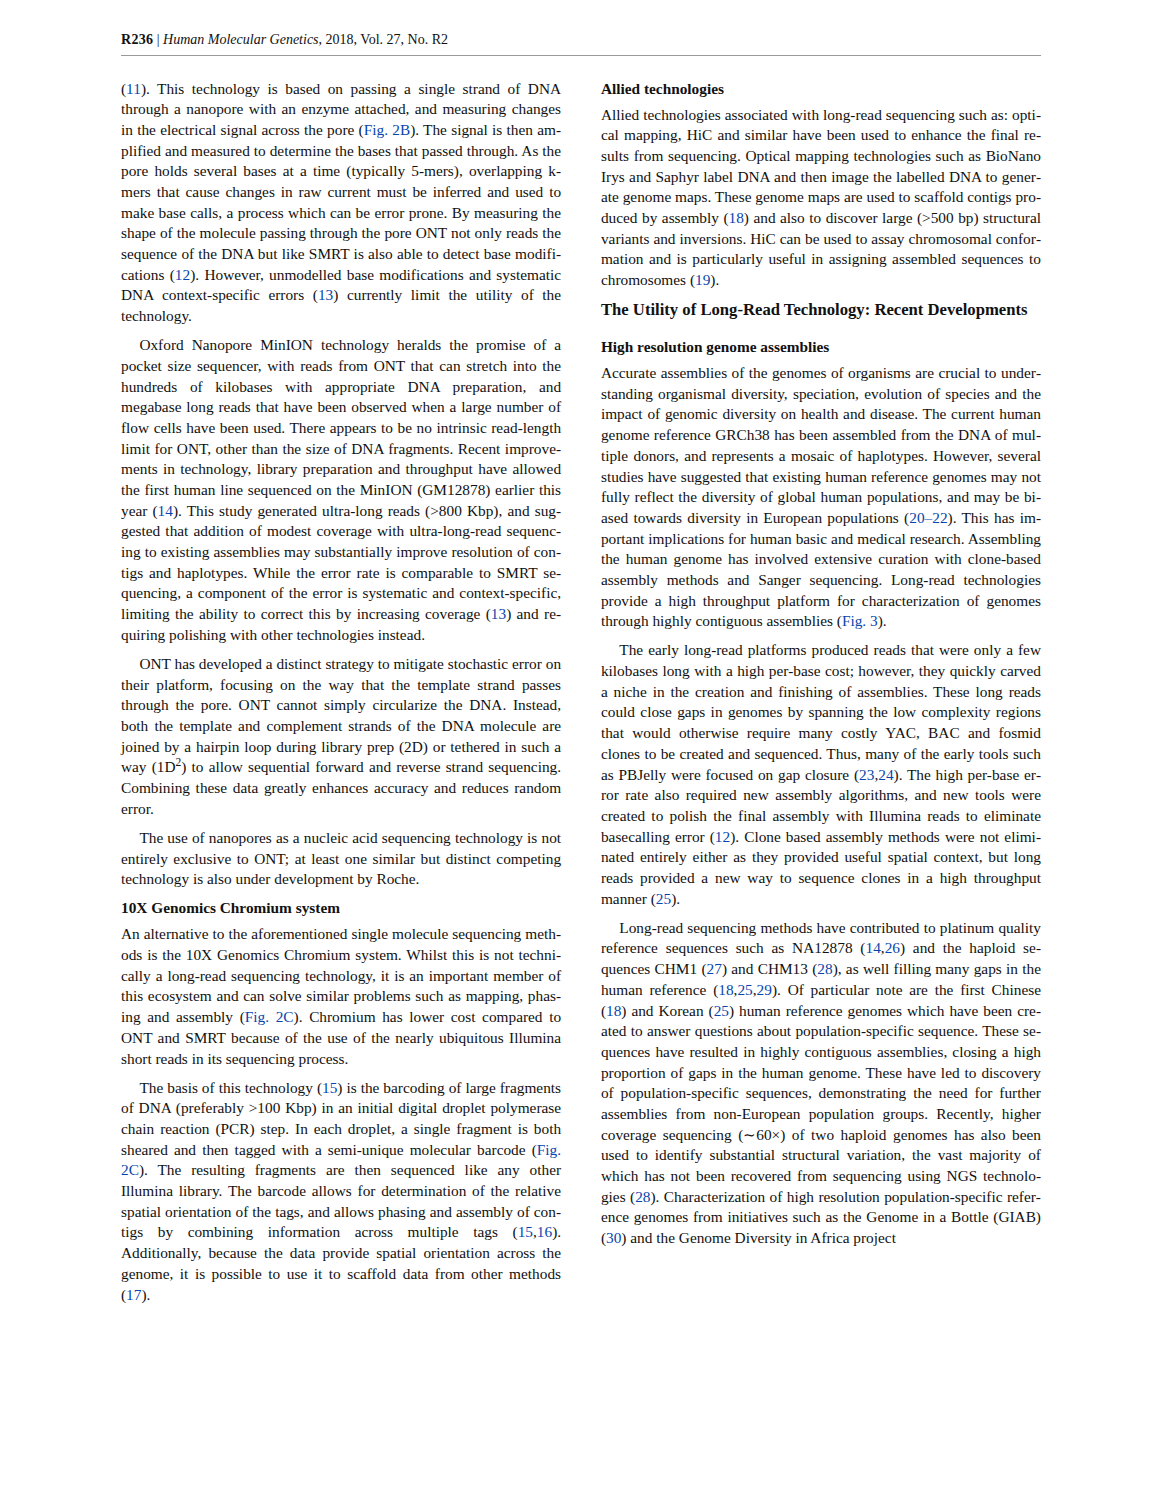R236 | Human Molecular Genetics, 2018, Vol. 27, No. R2
(11). This technology is based on passing a single strand of DNA through a nanopore with an enzyme attached, and measuring changes in the electrical signal across the pore (Fig. 2B). The signal is then amplified and measured to determine the bases that passed through. As the pore holds several bases at a time (typically 5-mers), overlapping k-mers that cause changes in raw current must be inferred and used to make base calls, a process which can be error prone. By measuring the shape of the molecule passing through the pore ONT not only reads the sequence of the DNA but like SMRT is also able to detect base modifications (12). However, unmodelled base modifications and systematic DNA context-specific errors (13) currently limit the utility of the technology.
Oxford Nanopore MinION technology heralds the promise of a pocket size sequencer, with reads from ONT that can stretch into the hundreds of kilobases with appropriate DNA preparation, and megabase long reads that have been observed when a large number of flow cells have been used. There appears to be no intrinsic read-length limit for ONT, other than the size of DNA fragments. Recent improvements in technology, library preparation and throughput have allowed the first human line sequenced on the MinION (GM12878) earlier this year (14). This study generated ultra-long reads (>800 Kbp), and suggested that addition of modest coverage with ultra-long-read sequencing to existing assemblies may substantially improve resolution of contigs and haplotypes. While the error rate is comparable to SMRT sequencing, a component of the error is systematic and context-specific, limiting the ability to correct this by increasing coverage (13) and requiring polishing with other technologies instead.
ONT has developed a distinct strategy to mitigate stochastic error on their platform, focusing on the way that the template strand passes through the pore. ONT cannot simply circularize the DNA. Instead, both the template and complement strands of the DNA molecule are joined by a hairpin loop during library prep (2D) or tethered in such a way (1D2) to allow sequential forward and reverse strand sequencing. Combining these data greatly enhances accuracy and reduces random error.
The use of nanopores as a nucleic acid sequencing technology is not entirely exclusive to ONT; at least one similar but distinct competing technology is also under development by Roche.
10X Genomics Chromium system
An alternative to the aforementioned single molecule sequencing methods is the 10X Genomics Chromium system. Whilst this is not technically a long-read sequencing technology, it is an important member of this ecosystem and can solve similar problems such as mapping, phasing and assembly (Fig. 2C). Chromium has lower cost compared to ONT and SMRT because of the use of the nearly ubiquitous Illumina short reads in its sequencing process.
The basis of this technology (15) is the barcoding of large fragments of DNA (preferably >100 Kbp) in an initial digital droplet polymerase chain reaction (PCR) step. In each droplet, a single fragment is both sheared and then tagged with a semi-unique molecular barcode (Fig. 2C). The resulting fragments are then sequenced like any other Illumina library. The barcode allows for determination of the relative spatial orientation of the tags, and allows phasing and assembly of contigs by combining information across multiple tags (15,16). Additionally, because the data provide spatial orientation across the genome, it is possible to use it to scaffold data from other methods (17).
Allied technologies
Allied technologies associated with long-read sequencing such as: optical mapping, HiC and similar have been used to enhance the final results from sequencing. Optical mapping technologies such as BioNano Irys and Saphyr label DNA and then image the labelled DNA to generate genome maps. These genome maps are used to scaffold contigs produced by assembly (18) and also to discover large (>500 bp) structural variants and inversions. HiC can be used to assay chromosomal conformation and is particularly useful in assigning assembled sequences to chromosomes (19).
The Utility of Long-Read Technology: Recent Developments
High resolution genome assemblies
Accurate assemblies of the genomes of organisms are crucial to understanding organismal diversity, speciation, evolution of species and the impact of genomic diversity on health and disease. The current human genome reference GRCh38 has been assembled from the DNA of multiple donors, and represents a mosaic of haplotypes. However, several studies have suggested that existing human reference genomes may not fully reflect the diversity of global human populations, and may be biased towards diversity in European populations (20–22). This has important implications for human basic and medical research. Assembling the human genome has involved extensive curation with clone-based assembly methods and Sanger sequencing. Long-read technologies provide a high throughput platform for characterization of genomes through highly contiguous assemblies (Fig. 3).
The early long-read platforms produced reads that were only a few kilobases long with a high per-base cost; however, they quickly carved a niche in the creation and finishing of assemblies. These long reads could close gaps in genomes by spanning the low complexity regions that would otherwise require many costly YAC, BAC and fosmid clones to be created and sequenced. Thus, many of the early tools such as PBJelly were focused on gap closure (23,24). The high per-base error rate also required new assembly algorithms, and new tools were created to polish the final assembly with Illumina reads to eliminate basecalling error (12). Clone based assembly methods were not eliminated entirely either as they provided useful spatial context, but long reads provided a new way to sequence clones in a high throughput manner (25).
Long-read sequencing methods have contributed to platinum quality reference sequences such as NA12878 (14,26) and the haploid sequences CHM1 (27) and CHM13 (28), as well filling many gaps in the human reference (18,25,29). Of particular note are the first Chinese (18) and Korean (25) human reference genomes which have been created to answer questions about population-specific sequence. These sequences have resulted in highly contiguous assemblies, closing a high proportion of gaps in the human genome. These have led to discovery of population-specific sequences, demonstrating the need for further assemblies from non-European population groups. Recently, higher coverage sequencing (∼60×) of two haploid genomes has also been used to identify substantial structural variation, the vast majority of which has not been recovered from sequencing using NGS technologies (28). Characterization of high resolution population-specific reference genomes from initiatives such as the Genome in a Bottle (GIAB) (30) and the Genome Diversity in Africa project